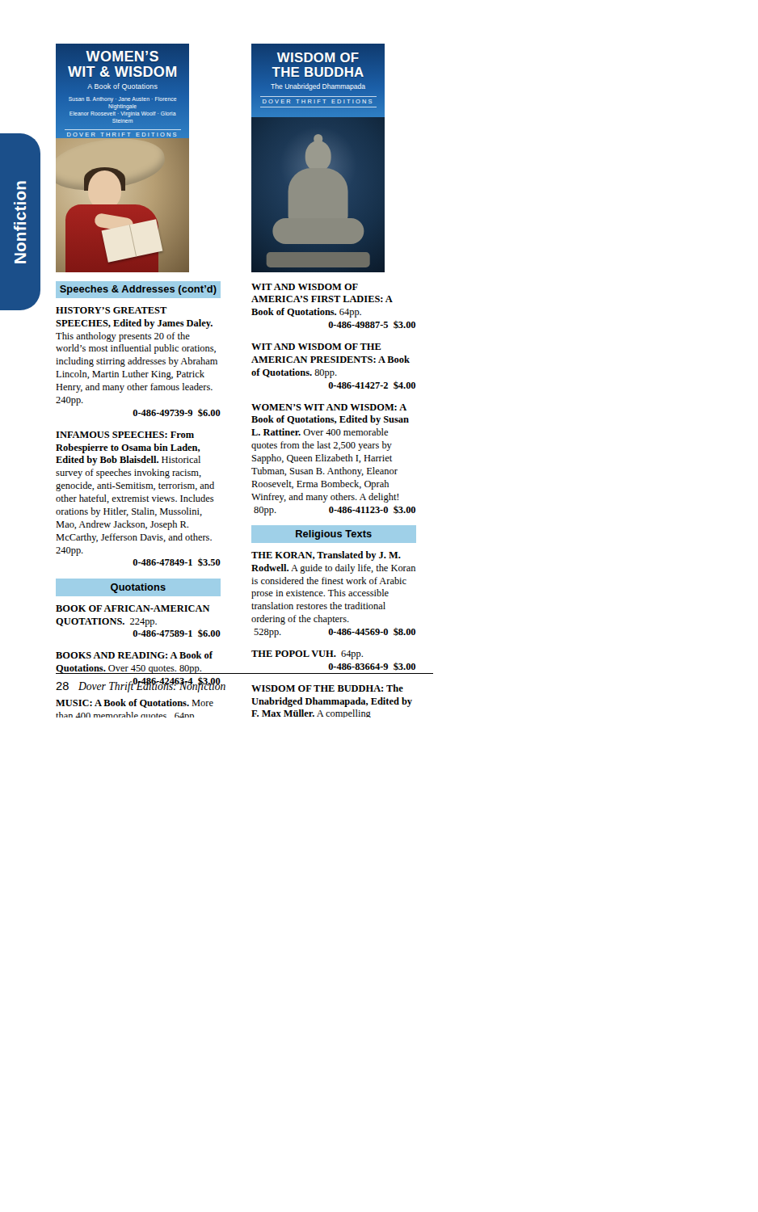Nonfiction
WOMEN’S
WIT & WISDOM
A Book of Quotations
Susan B. Anthony · Jane Austen · Florence Nightingale
Eleanor Roosevelt · Virginia Woolf · Gloria Steinem
DOVER THRIFT EDITIONS
WISDOM OF
THE BUDDHA
The Unabridged Dhammapada
DOVER THRIFT EDITIONS
Speeches & Addresses (cont’d)
HISTORY’S GREATEST SPEECHES, Edited by James Daley. This anthology presents 20 of the world’s most influential public orations, including stirring addresses by Abraham Lincoln, Martin Luther King, Patrick Henry, and many other famous leaders. 240pp. 0-486-49739-9 $6.00
INFAMOUS SPEECHES: From Robespierre to Osama bin Laden, Edited by Bob Blaisdell. Historical survey of speeches invoking racism, genocide, anti-Semitism, terrorism, and other hateful, extremist views. Includes orations by Hitler, Stalin, Mussolini, Mao, Andrew Jackson, Joseph R. McCarthy, Jefferson Davis, and others. 240pp. 0-486-47849-1 $3.50
Quotations
BOOK OF AFRICAN-AMERICAN QUOTATIONS. 224pp. 0-486-47589-1 $6.00
BOOKS AND READING: A Book of Quotations. Over 450 quotes. 80pp. 0-486-42463-4 $3.00
MUSIC: A Book of Quotations. More than 400 memorable quotes. 64pp. 0-486-41596-1 $3.00
WIT AND WISDOM OF AMERICA’S FIRST LADIES: A Book of Quotations. 64pp.0-486-49887-5 $3.00
WIT AND WISDOM OF THE AMERICAN PRESIDENTS: A Book of Quotations. 80pp.0-486-41427-2 $4.00
WOMEN’S WIT AND WISDOM: A Book of Quotations, Edited by Susan L. Rattiner. Over 400 memorable quotes from the last 2,500 years by Sappho, Queen Elizabeth I, Harriet Tubman, Susan B. Anthony, Eleanor Roosevelt, Erma Bombeck, Oprah Winfrey, and many others. A delight!
80pp.0-486-41123-0 $3.00
Religious Texts
THE KORAN, Translated by J. M. Rodwell. A guide to daily life, the Koran is considered the finest work of Arabic prose in existence. This accessible translation restores the traditional ordering of the chapters.
528pp.0-486-44569-0 $8.00
THE POPOL VUH. 64pp. 0-486-83664-9 $3.00
WISDOM OF THE BUDDHA: The Unabridged Dhammapada, Edited by F. Max Müller. A compelling introduction to Buddhist thought, revealing the Four Truths and the Eightfold Path to enlightenment, the means by which to overcome essential suffering. 64pp. 0-486-41120-6 $3.00
28 Dover Thrift Editions: Nonfiction